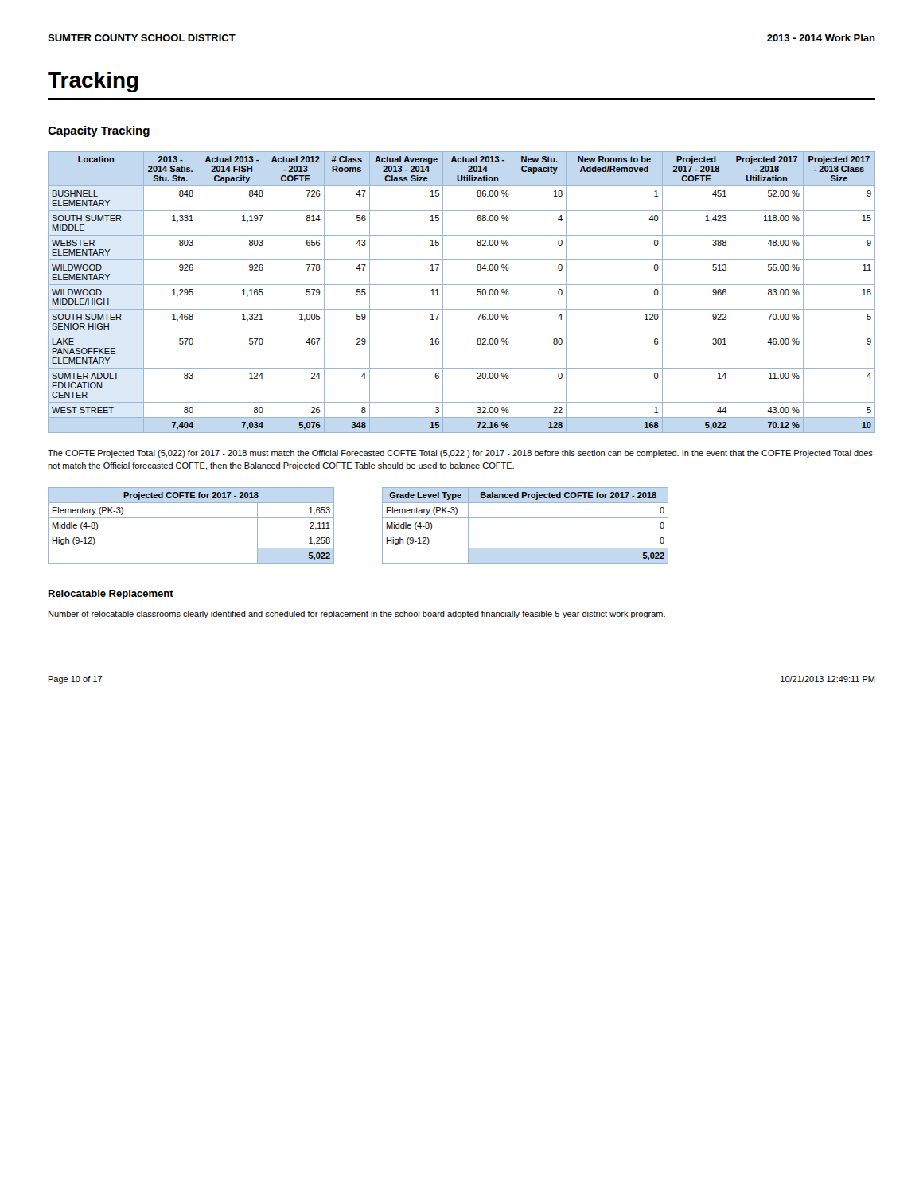SUMTER COUNTY SCHOOL DISTRICT 2013 - 2014 Work Plan
Tracking
Capacity Tracking
| Location | 2013 - 2014 Satis. Stu. Sta. | Actual 2013 - 2014 FISH Capacity | Actual 2012 - 2013 COFTE | # Class Rooms | Actual Average 2013 - 2014 Class Size | Actual 2013 - 2014 Utilization | New Stu. Capacity | New Rooms to be Added/Removed | Projected 2017 - 2018 COFTE | Projected 2017 - 2018 Utilization | Projected 2017 - 2018 Class Size |
| --- | --- | --- | --- | --- | --- | --- | --- | --- | --- | --- | --- |
| BUSHNELL ELEMENTARY | 848 | 848 | 726 | 47 | 15 | 86.00 % | 18 | 1 | 451 | 52.00 % | 9 |
| SOUTH SUMTER MIDDLE | 1,331 | 1,197 | 814 | 56 | 15 | 68.00 % | 4 | 40 | 1,423 | 118.00 % | 15 |
| WEBSTER ELEMENTARY | 803 | 803 | 656 | 43 | 15 | 82.00 % | 0 | 0 | 388 | 48.00 % | 9 |
| WILDWOOD ELEMENTARY | 926 | 926 | 778 | 47 | 17 | 84.00 % | 0 | 0 | 513 | 55.00 % | 11 |
| WILDWOOD MIDDLE/HIGH | 1,295 | 1,165 | 579 | 55 | 11 | 50.00 % | 0 | 0 | 966 | 83.00 % | 18 |
| SOUTH SUMTER SENIOR HIGH | 1,468 | 1,321 | 1,005 | 59 | 17 | 76.00 % | 4 | 120 | 922 | 70.00 % | 5 |
| LAKE PANASOFFKEE ELEMENTARY | 570 | 570 | 467 | 29 | 16 | 82.00 % | 80 | 6 | 301 | 46.00 % | 9 |
| SUMTER ADULT EDUCATION CENTER | 83 | 124 | 24 | 4 | 6 | 20.00 % | 0 | 0 | 14 | 11.00 % | 4 |
| WEST STREET | 80 | 80 | 26 | 8 | 3 | 32.00 % | 22 | 1 | 44 | 43.00 % | 5 |
| | 7,404 | 7,034 | 5,076 | 348 | 15 | 72.16 % | 128 | 168 | 5,022 | 70.12 % | 10 |
The COFTE Projected Total (5,022) for 2017 - 2018 must match the Official Forecasted COFTE Total (5,022 ) for 2017 - 2018 before this section can be completed. In the event that the COFTE Projected Total does not match the Official forecasted COFTE, then the Balanced Projected COFTE Table should be used to balance COFTE.
| Projected COFTE for 2017 - 2018 |
| --- |
| Elementary (PK-3) | 1,653 |
| Middle (4-8) | 2,111 |
| High (9-12) | 1,258 |
| | 5,022 |
| Grade Level Type | Balanced Projected COFTE for 2017 - 2018 |
| --- | --- |
| Elementary (PK-3) | 0 |
| Middle (4-8) | 0 |
| High (9-12) | 0 |
| | 5,022 |
Relocatable Replacement
Number of relocatable classrooms clearly identified and scheduled for replacement in the school board adopted financially feasible 5-year district work program.
Page 10 of 17 10/21/2013 12:49:11 PM